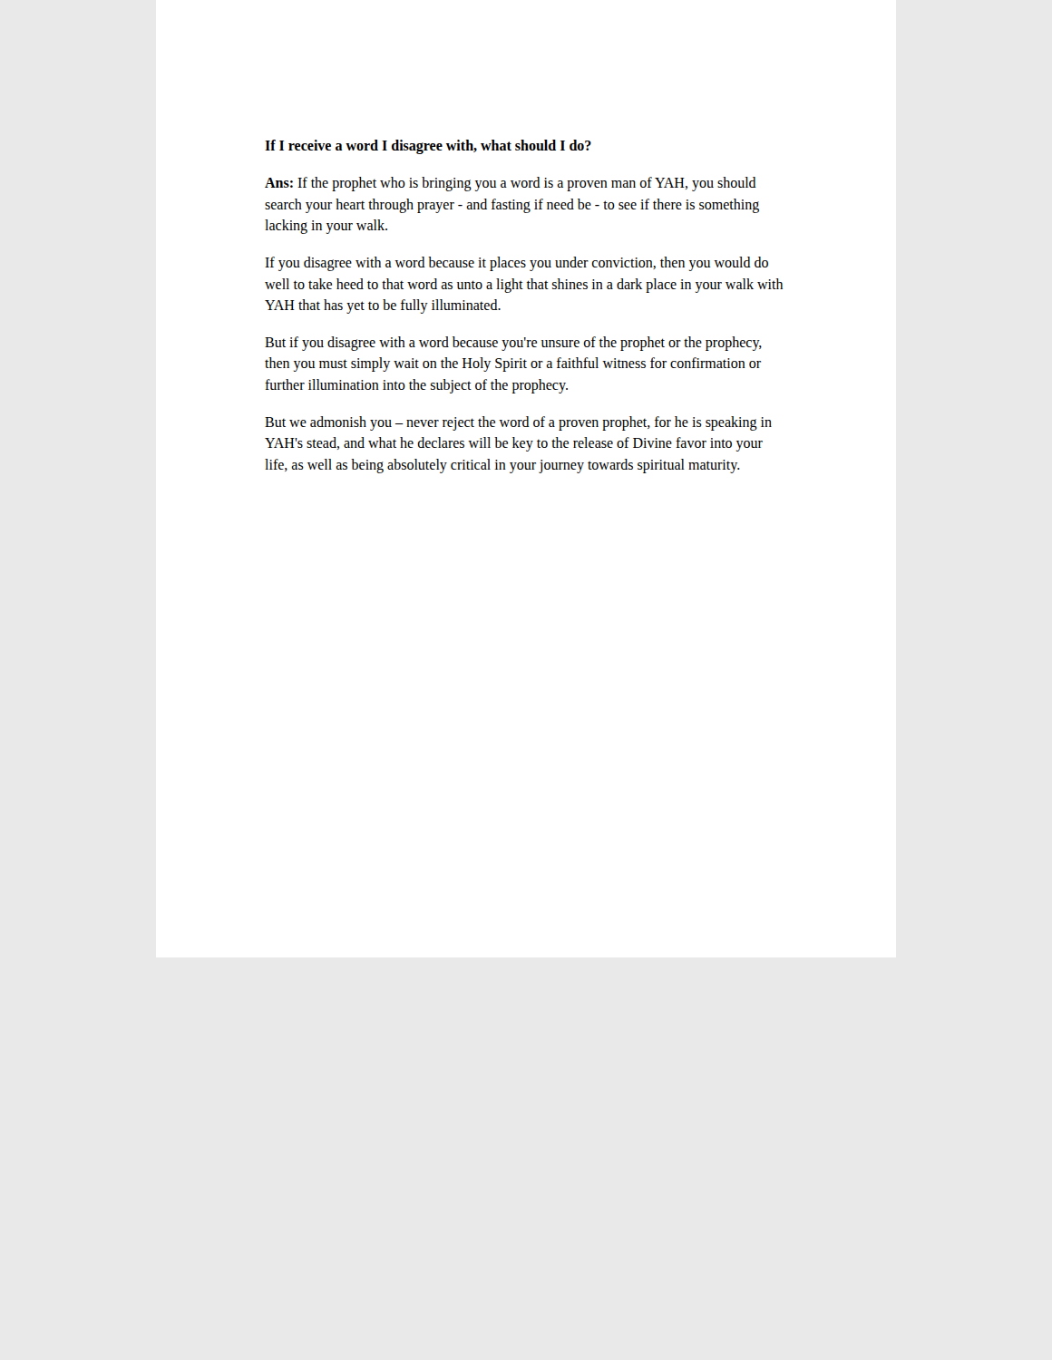If I receive a word I disagree with, what should I do?
Ans: If the prophet who is bringing you a word is a proven man of YAH, you should search your heart through prayer - and fasting if need be - to see if there is something lacking in your walk.
If you disagree with a word because it places you under conviction, then you would do well to take heed to that word as unto a light that shines in a dark place in your walk with YAH that has yet to be fully illuminated.
But if you disagree with a word because you're unsure of the prophet or the prophecy, then you must simply wait on the Holy Spirit or a faithful witness for confirmation or further illumination into the subject of the prophecy.
But we admonish you – never reject the word of a proven prophet, for he is speaking in YAH's stead, and what he declares will be key to the release of Divine favor into your life, as well as being absolutely critical in your journey towards spiritual maturity.